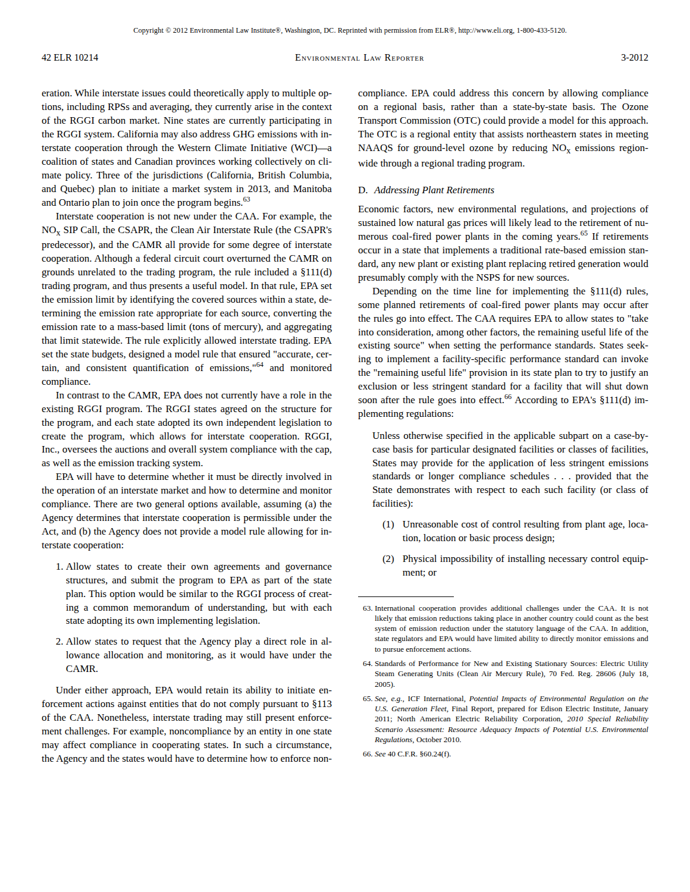Copyright © 2012 Environmental Law Institute®, Washington, DC. Reprinted with permission from ELR®, http://www.eli.org, 1-800-433-5120.
42 ELR 10214 Environmental Law Reporter 3-2012
eration. While interstate issues could theoretically apply to multiple options, including RPSs and averaging, they currently arise in the context of the RGGI carbon market. Nine states are currently participating in the RGGI system. California may also address GHG emissions with interstate cooperation through the Western Climate Initiative (WCI)—a coalition of states and Canadian provinces working collectively on climate policy. Three of the jurisdictions (California, British Columbia, and Quebec) plan to initiate a market system in 2013, and Manitoba and Ontario plan to join once the program begins.63
Interstate cooperation is not new under the CAA. For example, the NOx SIP Call, the CSAPR, the Clean Air Interstate Rule (the CSAPR's predecessor), and the CAMR all provide for some degree of interstate cooperation. Although a federal circuit court overturned the CAMR on grounds unrelated to the trading program, the rule included a §111(d) trading program, and thus presents a useful model. In that rule, EPA set the emission limit by identifying the covered sources within a state, determining the emission rate appropriate for each source, converting the emission rate to a mass-based limit (tons of mercury), and aggregating that limit statewide. The rule explicitly allowed interstate trading. EPA set the state budgets, designed a model rule that ensured "accurate, certain, and consistent quantification of emissions,"64 and monitored compliance.
In contrast to the CAMR, EPA does not currently have a role in the existing RGGI program. The RGGI states agreed on the structure for the program, and each state adopted its own independent legislation to create the program, which allows for interstate cooperation. RGGI, Inc., oversees the auctions and overall system compliance with the cap, as well as the emission tracking system.
EPA will have to determine whether it must be directly involved in the operation of an interstate market and how to determine and monitor compliance. There are two general options available, assuming (a) the Agency determines that interstate cooperation is permissible under the Act, and (b) the Agency does not provide a model rule allowing for interstate cooperation:
Allow states to create their own agreements and governance structures, and submit the program to EPA as part of the state plan. This option would be similar to the RGGI process of creating a common memorandum of understanding, but with each state adopting its own implementing legislation.
Allow states to request that the Agency play a direct role in allowance allocation and monitoring, as it would have under the CAMR.
Under either approach, EPA would retain its ability to initiate enforcement actions against entities that do not comply pursuant to §113 of the CAA. Nonetheless, interstate trading may still present enforcement challenges. For example, noncompliance by an entity in one state may affect compliance in cooperating states. In such a circumstance, the Agency and the states would have to determine how to enforce noncompliance. EPA could address this concern by allowing compliance on a regional basis, rather than a state-by-state basis. The Ozone Transport Commission (OTC) could provide a model for this approach. The OTC is a regional entity that assists northeastern states in meeting NAAQS for ground-level ozone by reducing NOx emissions regionwide through a regional trading program.
D. Addressing Plant Retirements
Economic factors, new environmental regulations, and projections of sustained low natural gas prices will likely lead to the retirement of numerous coal-fired power plants in the coming years.65 If retirements occur in a state that implements a traditional rate-based emission standard, any new plant or existing plant replacing retired generation would presumably comply with the NSPS for new sources.
Depending on the time line for implementing the §111(d) rules, some planned retirements of coal-fired power plants may occur after the rules go into effect. The CAA requires EPA to allow states to "take into consideration, among other factors, the remaining useful life of the existing source" when setting the performance standards. States seeking to implement a facility-specific performance standard can invoke the "remaining useful life" provision in its state plan to try to justify an exclusion or less stringent standard for a facility that will shut down soon after the rule goes into effect.66 According to EPA's §111(d) implementing regulations:
Unless otherwise specified in the applicable subpart on a case-by-case basis for particular designated facilities or classes of facilities, States may provide for the application of less stringent emissions standards or longer compliance schedules . . . provided that the State demonstrates with respect to each such facility (or class of facilities):
(1) Unreasonable cost of control resulting from plant age, location, location or basic process design;
(2) Physical impossibility of installing necessary control equipment; or
International cooperation provides additional challenges under the CAA. It is not likely that emission reductions taking place in another country could count as the best system of emission reduction under the statutory language of the CAA. In addition, state regulators and EPA would have limited ability to directly monitor emissions and to pursue enforcement actions.
Standards of Performance for New and Existing Stationary Sources: Electric Utility Steam Generating Units (Clean Air Mercury Rule), 70 Fed. Reg. 28606 (July 18, 2005).
See, e.g., ICF International, Potential Impacts of Environmental Regulation on the U.S. Generation Fleet, Final Report, prepared for Edison Electric Institute, January 2011; North American Electric Reliability Corporation, 2010 Special Reliability Scenario Assessment: Resource Adequacy Impacts of Potential U.S. Environmental Regulations, October 2010.
See 40 C.F.R. §60.24(f).